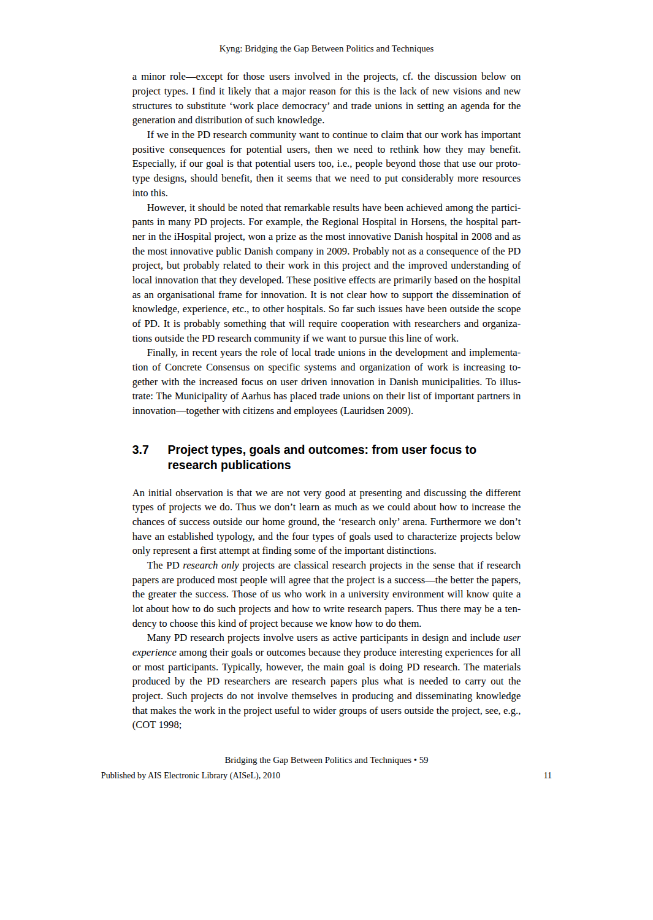Kyng: Bridging the Gap Between Politics and Techniques
a minor role—except for those users involved in the projects, cf. the discussion below on project types. I find it likely that a major reason for this is the lack of new visions and new structures to substitute ‘work place democracy’ and trade unions in setting an agenda for the generation and distribution of such knowledge.
If we in the PD research community want to continue to claim that our work has important positive consequences for potential users, then we need to rethink how they may benefit. Especially, if our goal is that potential users too, i.e., people beyond those that use our prototype designs, should benefit, then it seems that we need to put considerably more resources into this.
However, it should be noted that remarkable results have been achieved among the participants in many PD projects. For example, the Regional Hospital in Horsens, the hospital partner in the iHospital project, won a prize as the most innovative Danish hospital in 2008 and as the most innovative public Danish company in 2009. Probably not as a consequence of the PD project, but probably related to their work in this project and the improved understanding of local innovation that they developed. These positive effects are primarily based on the hospital as an organisational frame for innovation. It is not clear how to support the dissemination of knowledge, experience, etc., to other hospitals. So far such issues have been outside the scope of PD. It is probably something that will require cooperation with researchers and organizations outside the PD research community if we want to pursue this line of work.
Finally, in recent years the role of local trade unions in the development and implementation of Concrete Consensus on specific systems and organization of work is increasing together with the increased focus on user driven innovation in Danish municipalities. To illustrate: The Municipality of Aarhus has placed trade unions on their list of important partners in innovation—together with citizens and employees (Lauridsen 2009).
3.7 Project types, goals and outcomes: from user focus to research publications
An initial observation is that we are not very good at presenting and discussing the different types of projects we do. Thus we don’t learn as much as we could about how to increase the chances of success outside our home ground, the ‘research only’ arena. Furthermore we don’t have an established typology, and the four types of goals used to characterize projects below only represent a first attempt at finding some of the important distinctions.
The PD research only projects are classical research projects in the sense that if research papers are produced most people will agree that the project is a success—the better the papers, the greater the success. Those of us who work in a university environment will know quite a lot about how to do such projects and how to write research papers. Thus there may be a tendency to choose this kind of project because we know how to do them.
Many PD research projects involve users as active participants in design and include user experience among their goals or outcomes because they produce interesting experiences for all or most participants. Typically, however, the main goal is doing PD research. The materials produced by the PD researchers are research papers plus what is needed to carry out the project. Such projects do not involve themselves in producing and disseminating knowledge that makes the work in the project useful to wider groups of users outside the project, see, e.g., (COT 1998;
Bridging the Gap Between Politics and Techniques • 59
Published by AIS Electronic Library (AISeL), 2010 11